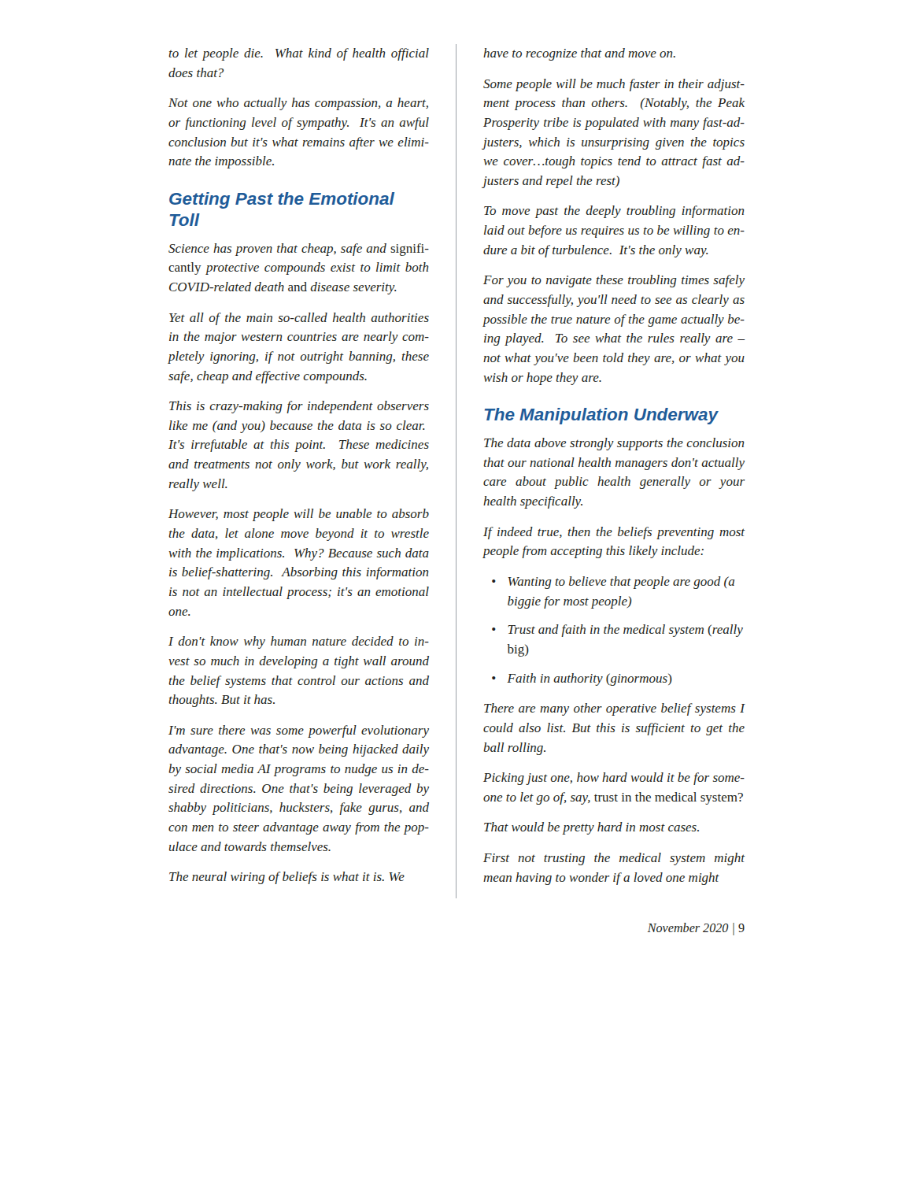to let people die. What kind of health official does that?
Not one who actually has compassion, a heart, or functioning level of sympathy. It's an awful conclusion but it's what remains after we eliminate the impossible.
Getting Past the Emotional Toll
Science has proven that cheap, safe and sig­nificantly protective compounds exist to limit both COVID-related death and disease severity.
Yet all of the main so-called health authorities in the major western countries are nearly completely ignoring, if not outright banning, these safe, cheap and effective compounds.
This is crazy-making for independent observers like me (and you) because the data is so clear. It's irrefutable at this point. These medicines and treatments not only work, but work really, really well.
However, most people will be unable to absorb the data, let alone move beyond it to wrestle with the implications. Why? Because such data is belief-shattering. Absorbing this information is not an intellectual process; it's an emotional one.
I don't know why human nature decided to invest so much in developing a tight wall around the belief systems that control our actions and thoughts. But it has.
I'm sure there was some powerful evolutionary advantage. One that's now being hijacked daily by social media AI programs to nudge us in desired directions. One that's being leveraged by shabby politicians, hucksters, fake gurus, and con men to steer advantage away from the populace and towards themselves.
The neural wiring of beliefs is what it is. We
have to recognize that and move on.
Some people will be much faster in their adjustment process than others. (Notably, the Peak Prosperity tribe is populated with many fast-adjusters, which is unsurprising given the topics we cover…tough topics tend to attract fast adjusters and repel the rest)
To move past the deeply troubling information laid out before us requires us to be willing to endure a bit of turbulence. It's the only way.
For you to navigate these troubling times safely and successfully, you'll need to see as clearly as possible the true nature of the game actually being played. To see what the rules really are – not what you've been told they are, or what you wish or hope they are.
The Manipulation Underway
The data above strongly supports the conclusion that our national health managers don't actually care about public health generally or your health specifically.
If indeed true, then the beliefs preventing most people from accepting this likely include:
Wanting to believe that people are good (a biggie for most people)
Trust and faith in the medical system (really big)
Faith in authority (ginormous)
There are many other operative belief systems I could also list. But this is sufficient to get the ball rolling.
Picking just one, how hard would it be for someone to let go of, say, trust in the medical system?
That would be pretty hard in most cases.
First not trusting the medical system might mean having to wonder if a loved one might
November 2020 | 9